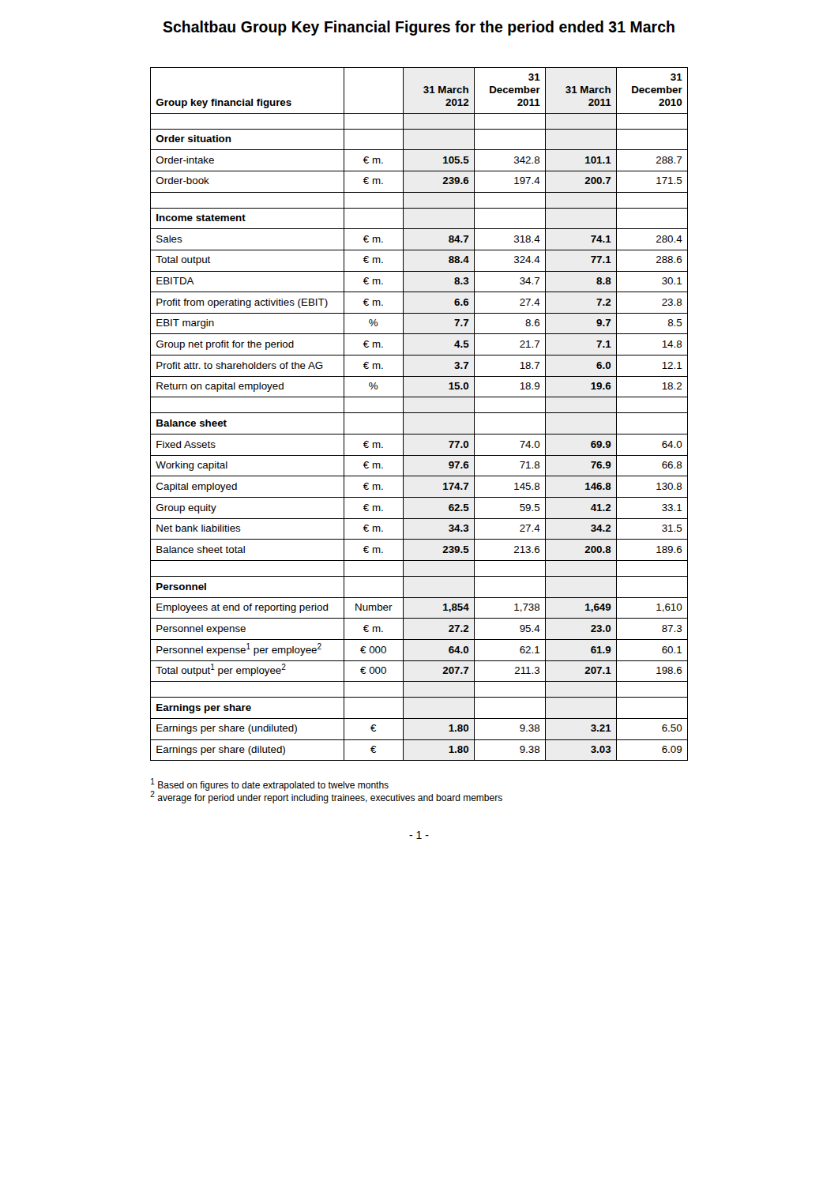Schaltbau Group Key Financial Figures for the period ended 31 March
| Group key financial figures | | 31 March 2012 | 31 December 2011 | 31 March 2011 | 31 December 2010 |
| --- | --- | --- | --- | --- | --- |
| Order situation | | | | | |
| Order-intake | € m. | 105.5 | 342.8 | 101.1 | 288.7 |
| Order-book | € m. | 239.6 | 197.4 | 200.7 | 171.5 |
| Income statement | | | | | |
| Sales | € m. | 84.7 | 318.4 | 74.1 | 280.4 |
| Total output | € m. | 88.4 | 324.4 | 77.1 | 288.6 |
| EBITDA | € m. | 8.3 | 34.7 | 8.8 | 30.1 |
| Profit from operating activities (EBIT) | € m. | 6.6 | 27.4 | 7.2 | 23.8 |
| EBIT margin | % | 7.7 | 8.6 | 9.7 | 8.5 |
| Group net profit for the period | € m. | 4.5 | 21.7 | 7.1 | 14.8 |
| Profit attr. to shareholders of the AG | € m. | 3.7 | 18.7 | 6.0 | 12.1 |
| Return on capital employed | % | 15.0 | 18.9 | 19.6 | 18.2 |
| Balance sheet | | | | | |
| Fixed Assets | € m. | 77.0 | 74.0 | 69.9 | 64.0 |
| Working capital | € m. | 97.6 | 71.8 | 76.9 | 66.8 |
| Capital employed | € m. | 174.7 | 145.8 | 146.8 | 130.8 |
| Group equity | € m. | 62.5 | 59.5 | 41.2 | 33.1 |
| Net bank liabilities | € m. | 34.3 | 27.4 | 34.2 | 31.5 |
| Balance sheet total | € m. | 239.5 | 213.6 | 200.8 | 189.6 |
| Personnel | | | | | |
| Employees at end of reporting period | Number | 1,854 | 1,738 | 1,649 | 1,610 |
| Personnel expense | € m. | 27.2 | 95.4 | 23.0 | 87.3 |
| Personnel expense 1 per employee 2 | € 000 | 64.0 | 62.1 | 61.9 | 60.1 |
| Total output 1 per employee 2 | € 000 | 207.7 | 211.3 | 207.1 | 198.6 |
| Earnings per share | | | | | |
| Earnings per share (undiluted) | € | 1.80 | 9.38 | 3.21 | 6.50 |
| Earnings per share (diluted) | € | 1.80 | 9.38 | 3.03 | 6.09 |
1 Based on figures to date extrapolated to twelve months
2 average for period under report including trainees, executives and board members
- 1 -